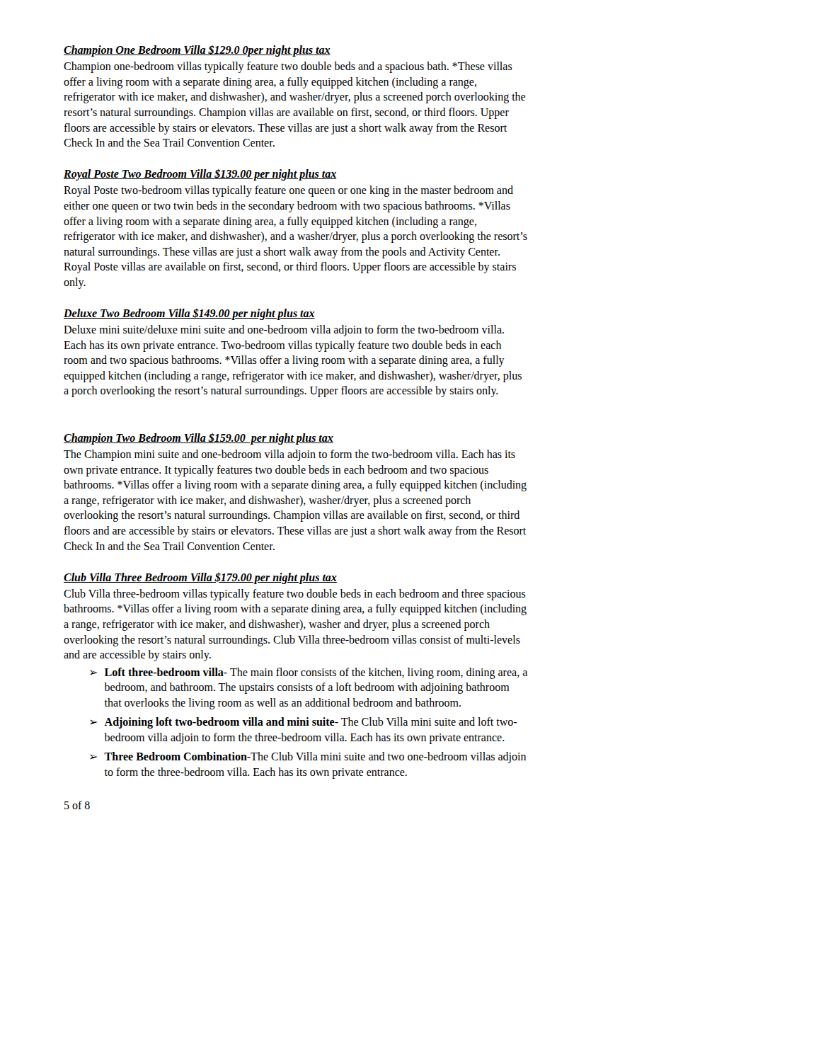Champion One Bedroom Villa $129.0 0per night plus tax
Champion one-bedroom villas typically feature two double beds and a spacious bath. *These villas offer a living room with a separate dining area, a fully equipped kitchen (including a range, refrigerator with ice maker, and dishwasher), and washer/dryer, plus a screened porch overlooking the resort’s natural surroundings. Champion villas are available on first, second, or third floors. Upper floors are accessible by stairs or elevators. These villas are just a short walk away from the Resort Check In and the Sea Trail Convention Center.
Royal Poste Two Bedroom Villa $139.00 per night plus tax
Royal Poste two-bedroom villas typically feature one queen or one king in the master bedroom and either one queen or two twin beds in the secondary bedroom with two spacious bathrooms. *Villas offer a living room with a separate dining area, a fully equipped kitchen (including a range, refrigerator with ice maker, and dishwasher), and a washer/dryer, plus a porch overlooking the resort’s natural surroundings. These villas are just a short walk away from the pools and Activity Center. Royal Poste villas are available on first, second, or third floors. Upper floors are accessible by stairs only.
Deluxe Two Bedroom Villa $149.00 per night plus tax
Deluxe mini suite/deluxe mini suite and one-bedroom villa adjoin to form the two-bedroom villa. Each has its own private entrance. Two-bedroom villas typically feature two double beds in each room and two spacious bathrooms. *Villas offer a living room with a separate dining area, a fully equipped kitchen (including a range, refrigerator with ice maker, and dishwasher), washer/dryer, plus a porch overlooking the resort’s natural surroundings. Upper floors are accessible by stairs only.
Champion Two Bedroom Villa $159.00 per night plus tax
The Champion mini suite and one-bedroom villa adjoin to form the two-bedroom villa. Each has its own private entrance. It typically features two double beds in each bedroom and two spacious bathrooms. *Villas offer a living room with a separate dining area, a fully equipped kitchen (including a range, refrigerator with ice maker, and dishwasher), washer/dryer, plus a screened porch overlooking the resort’s natural surroundings. Champion villas are available on first, second, or third floors and are accessible by stairs or elevators. These villas are just a short walk away from the Resort Check In and the Sea Trail Convention Center.
Club Villa Three Bedroom Villa $179.00 per night plus tax
Club Villa three-bedroom villas typically feature two double beds in each bedroom and three spacious bathrooms. *Villas offer a living room with a separate dining area, a fully equipped kitchen (including a range, refrigerator with ice maker, and dishwasher), washer and dryer, plus a screened porch overlooking the resort’s natural surroundings. Club Villa three-bedroom villas consist of multi-levels and are accessible by stairs only.
Loft three-bedroom villa- The main floor consists of the kitchen, living room, dining area, a bedroom, and bathroom. The upstairs consists of a loft bedroom with adjoining bathroom that overlooks the living room as well as an additional bedroom and bathroom.
Adjoining loft two-bedroom villa and mini suite- The Club Villa mini suite and loft two-bedroom villa adjoin to form the three-bedroom villa. Each has its own private entrance.
Three Bedroom Combination-The Club Villa mini suite and two one-bedroom villas adjoin to form the three-bedroom villa. Each has its own private entrance.
5 of 8